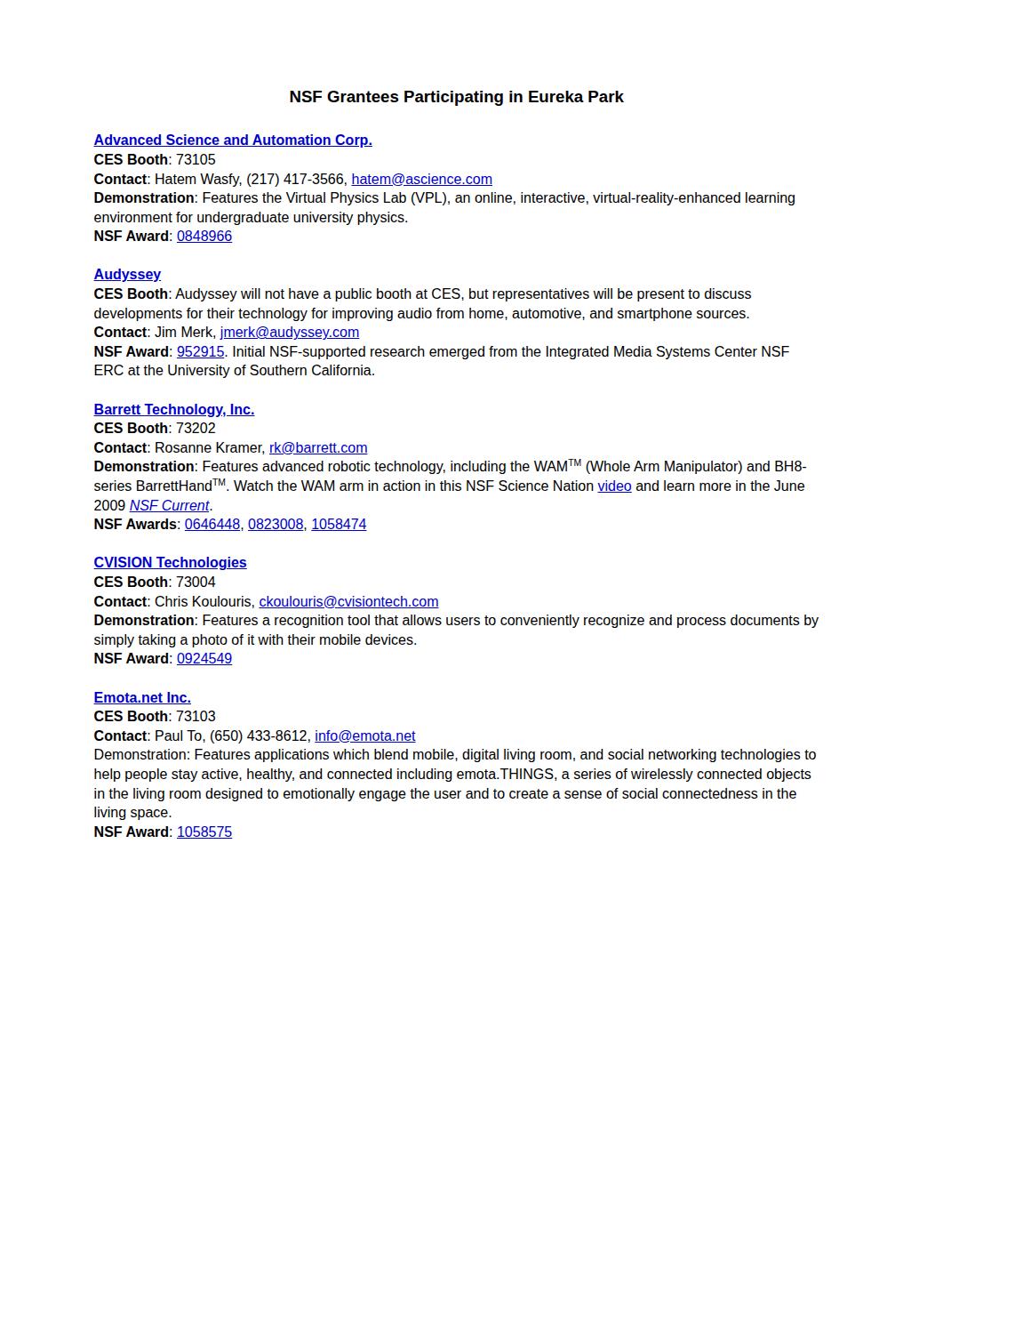NSF Grantees Participating in Eureka Park
Advanced Science and Automation Corp.
CES Booth: 73105
Contact: Hatem Wasfy, (217) 417-3566, hatem@ascience.com
Demonstration: Features the Virtual Physics Lab (VPL), an online, interactive, virtual-reality-enhanced learning environment for undergraduate university physics.
NSF Award: 0848966
Audyssey
CES Booth: Audyssey will not have a public booth at CES, but representatives will be present to discuss developments for their technology for improving audio from home, automotive, and smartphone sources.
Contact: Jim Merk, jmerk@audyssey.com
NSF Award: 952915. Initial NSF-supported research emerged from the Integrated Media Systems Center NSF ERC at the University of Southern California.
Barrett Technology, Inc.
CES Booth: 73202
Contact: Rosanne Kramer, rk@barrett.com
Demonstration: Features advanced robotic technology, including the WAMTM (Whole Arm Manipulator) and BH8-series BarrettHandTM. Watch the WAM arm in action in this NSF Science Nation video and learn more in the June 2009 NSF Current.
NSF Awards: 0646448, 0823008, 1058474
CVISION Technologies
CES Booth: 73004
Contact: Chris Koulouris, ckoulouris@cvisiontech.com
Demonstration: Features a recognition tool that allows users to conveniently recognize and process documents by simply taking a photo of it with their mobile devices.
NSF Award: 0924549
Emota.net Inc.
CES Booth: 73103
Contact: Paul To, (650) 433-8612, info@emota.net
Demonstration: Features applications which blend mobile, digital living room, and social networking technologies to help people stay active, healthy, and connected including emota.THINGS, a series of wirelessly connected objects in the living room designed to emotionally engage the user and to create a sense of social connectedness in the living space.
NSF Award: 1058575